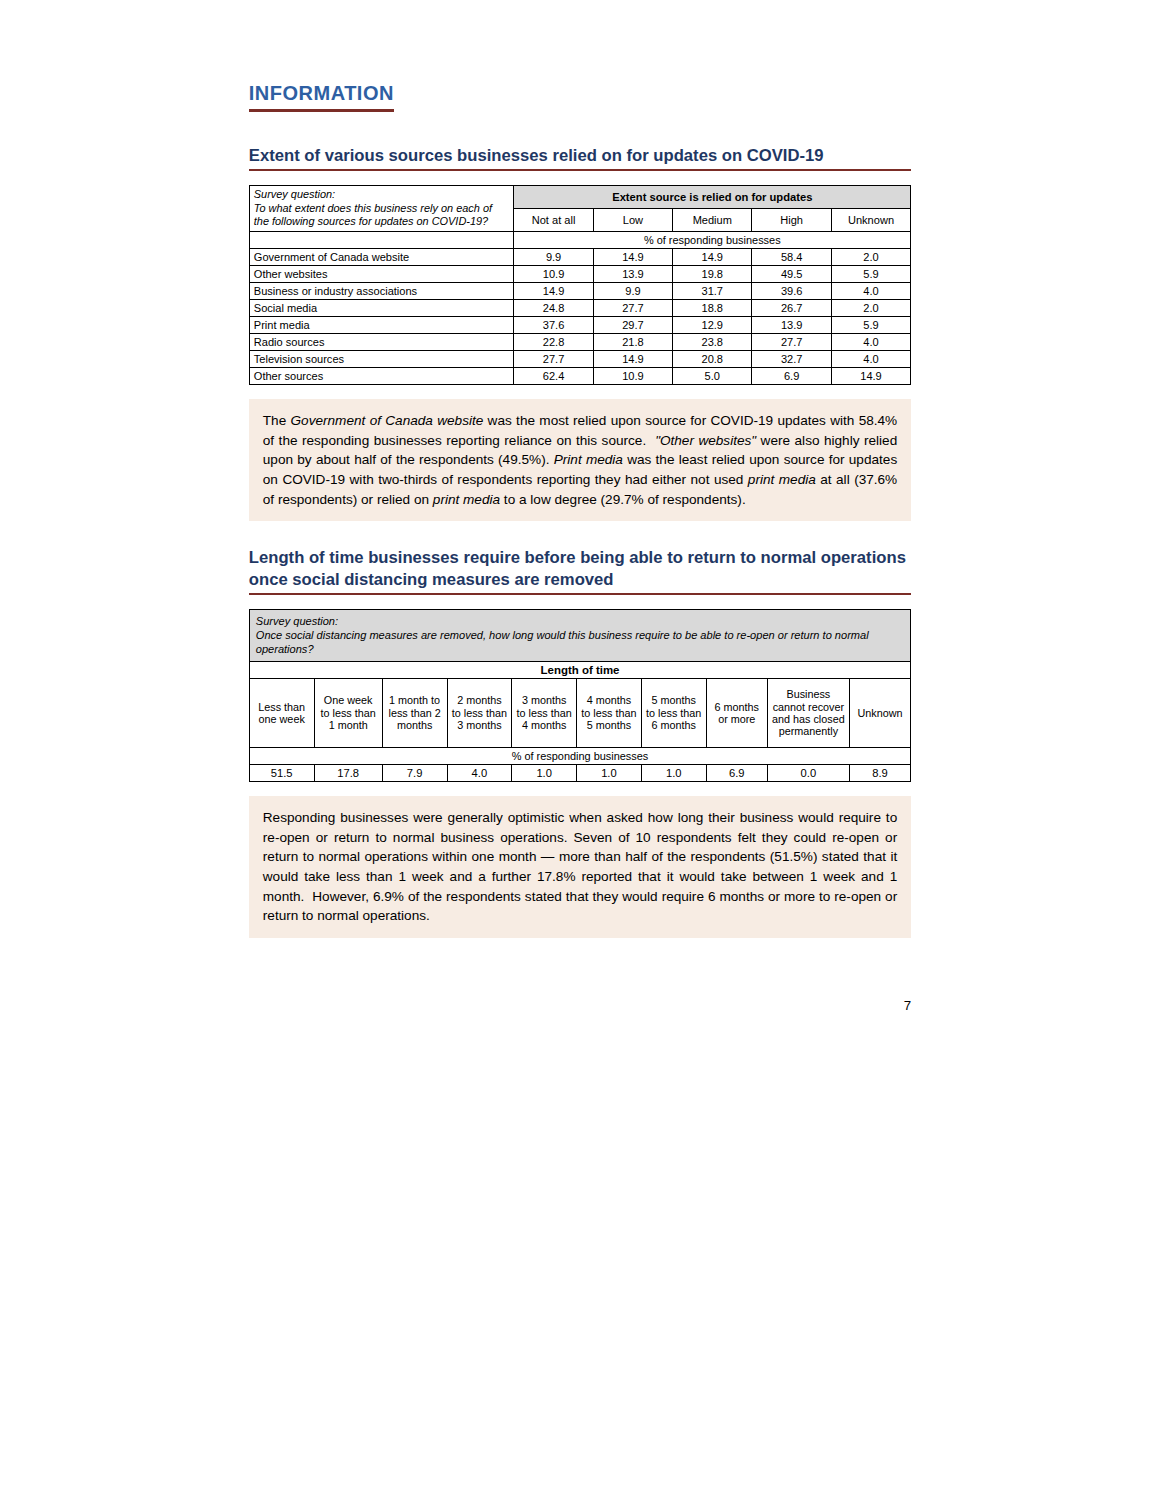INFORMATION
Extent of various sources businesses relied on for updates on COVID-19
| Survey question: To what extent does this business rely on each of the following sources for updates on COVID-19? | Extent source is relied on for updates |
| Not at all | Low | Medium | High | Unknown |
| | % of responding businesses |
| Government of Canada website | 9.9 | 14.9 | 14.9 | 58.4 | 2.0 |
| Other websites | 10.9 | 13.9 | 19.8 | 49.5 | 5.9 |
| Business or industry associations | 14.9 | 9.9 | 31.7 | 39.6 | 4.0 |
| Social media | 24.8 | 27.7 | 18.8 | 26.7 | 2.0 |
| Print media | 37.6 | 29.7 | 12.9 | 13.9 | 5.9 |
| Radio sources | 22.8 | 21.8 | 23.8 | 27.7 | 4.0 |
| Television sources | 27.7 | 14.9 | 20.8 | 32.7 | 4.0 |
| Other sources | 62.4 | 10.9 | 5.0 | 6.9 | 14.9 |
The Government of Canada website was the most relied upon source for COVID-19 updates with 58.4% of the responding businesses reporting reliance on this source. "Other websites" were also highly relied upon by about half of the respondents (49.5%). Print media was the least relied upon source for updates on COVID-19 with two-thirds of respondents reporting they had either not used print media at all (37.6% of respondents) or relied on print media to a low degree (29.7% of respondents).
Length of time businesses require before being able to return to normal operations once social distancing measures are removed
| Survey question: Once social distancing measures are removed, how long would this business require to be able to re-open or return to normal operations? |
| Length of time |
| Less than one week | One week to less than 1 month | 1 month to less than 2 months | 2 months to less than 3 months | 3 months to less than 4 months | 4 months to less than 5 months | 5 months to less than 6 months | 6 months or more | Business cannot recover and has closed permanently | Unknown |
| % of responding businesses |
| 51.5 | 17.8 | 7.9 | 4.0 | 1.0 | 1.0 | 1.0 | 6.9 | 0.0 | 8.9 |
Responding businesses were generally optimistic when asked how long their business would require to re-open or return to normal business operations. Seven of 10 respondents felt they could re-open or return to normal operations within one month — more than half of the respondents (51.5%) stated that it would take less than 1 week and a further 17.8% reported that it would take between 1 week and 1 month. However, 6.9% of the respondents stated that they would require 6 months or more to re-open or return to normal operations.
7